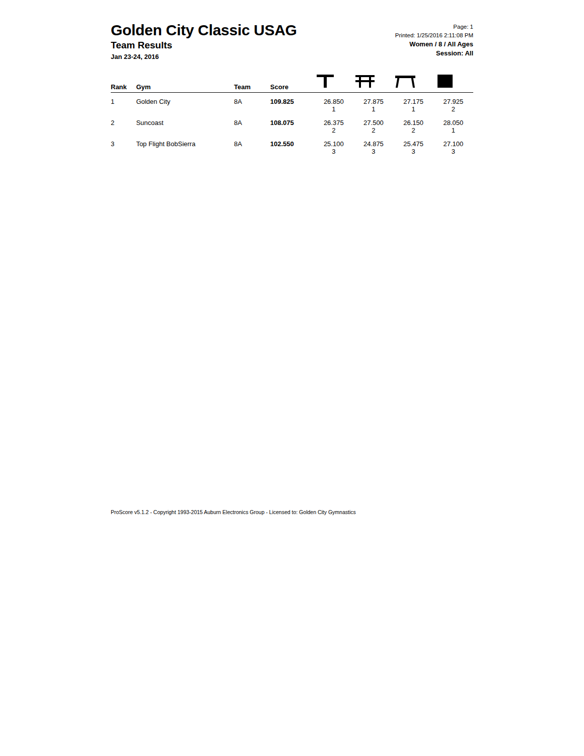Page: 1
Printed: 1/25/2016 2:11:08 PM
Women / 8 / All Ages
Session: All
Golden City Classic USAG
Team Results
Jan 23-24, 2016
| Rank | Gym | Team | Score | | | | |
| --- | --- | --- | --- | --- | --- | --- | --- |
| 1 | Golden City | 8A | 109.825 | 26.850 1 | 27.875 1 | 27.175 1 | 27.925 2 |
| 2 | Suncoast | 8A | 108.075 | 26.375 2 | 27.500 2 | 26.150 2 | 28.050 1 |
| 3 | Top Flight BobSierra | 8A | 102.550 | 25.100 3 | 24.875 3 | 25.475 3 | 27.100 3 |
ProScore v5.1.2 - Copyright 1993-2015 Auburn Electronics Group - Licensed to: Golden City Gymnastics